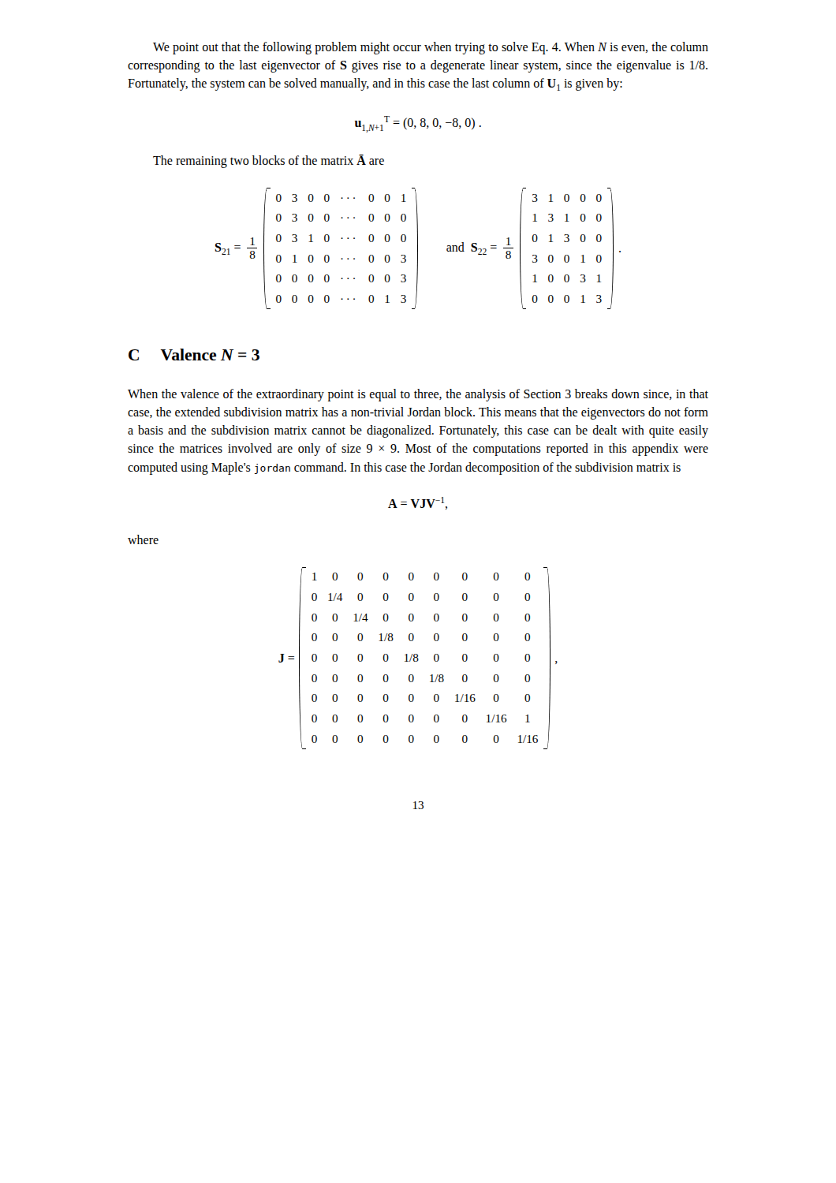We point out that the following problem might occur when trying to solve Eq. 4. When N is even, the column corresponding to the last eigenvector of S gives rise to a degenerate linear system, since the eigenvalue is 1/8. Fortunately, the system can be solved manually, and in this case the last column of U1 is given by:
u1,N+1T = (0, 8, 0, −8, 0) .
The remaining two blocks of the matrix Ā are
S21 = 18
| 0 | 3 | 0 | 0 | ··· | 0 | 0 | 1 |
| 0 | 3 | 0 | 0 | ··· | 0 | 0 | 0 |
| 0 | 3 | 1 | 0 | ··· | 0 | 0 | 0 |
| 0 | 1 | 0 | 0 | ··· | 0 | 0 | 3 |
| 0 | 0 | 0 | 0 | ··· | 0 | 0 | 3 |
| 0 | 0 | 0 | 0 | ··· | 0 | 1 | 3 |
and S22 = 18
| 3 | 1 | 0 | 0 | 0 |
| 1 | 3 | 1 | 0 | 0 |
| 0 | 1 | 3 | 0 | 0 |
| 3 | 0 | 0 | 1 | 0 |
| 1 | 0 | 0 | 3 | 1 |
| 0 | 0 | 0 | 1 | 3 |
.
CValence N = 3
When the valence of the extraordinary point is equal to three, the analysis of Section 3 breaks down since, in that case, the extended subdivision matrix has a non-trivial Jordan block. This means that the eigenvectors do not form a basis and the subdivision matrix cannot be diagonalized. Fortunately, this case can be dealt with quite easily since the matrices involved are only of size 9 × 9. Most of the computations reported in this appendix were computed using Maple's jordan command. In this case the Jordan decomposition of the subdivision matrix is
A = VJV−1,
where
J =
| 1 | 0 | 0 | 0 | 0 | 0 | 0 | 0 | 0 |
| 0 | 1/4 | 0 | 0 | 0 | 0 | 0 | 0 | 0 |
| 0 | 0 | 1/4 | 0 | 0 | 0 | 0 | 0 | 0 |
| 0 | 0 | 0 | 1/8 | 0 | 0 | 0 | 0 | 0 |
| 0 | 0 | 0 | 0 | 1/8 | 0 | 0 | 0 | 0 |
| 0 | 0 | 0 | 0 | 0 | 1/8 | 0 | 0 | 0 |
| 0 | 0 | 0 | 0 | 0 | 0 | 1/16 | 0 | 0 |
| 0 | 0 | 0 | 0 | 0 | 0 | 0 | 1/16 | 1 |
| 0 | 0 | 0 | 0 | 0 | 0 | 0 | 0 | 1/16 |
,
13